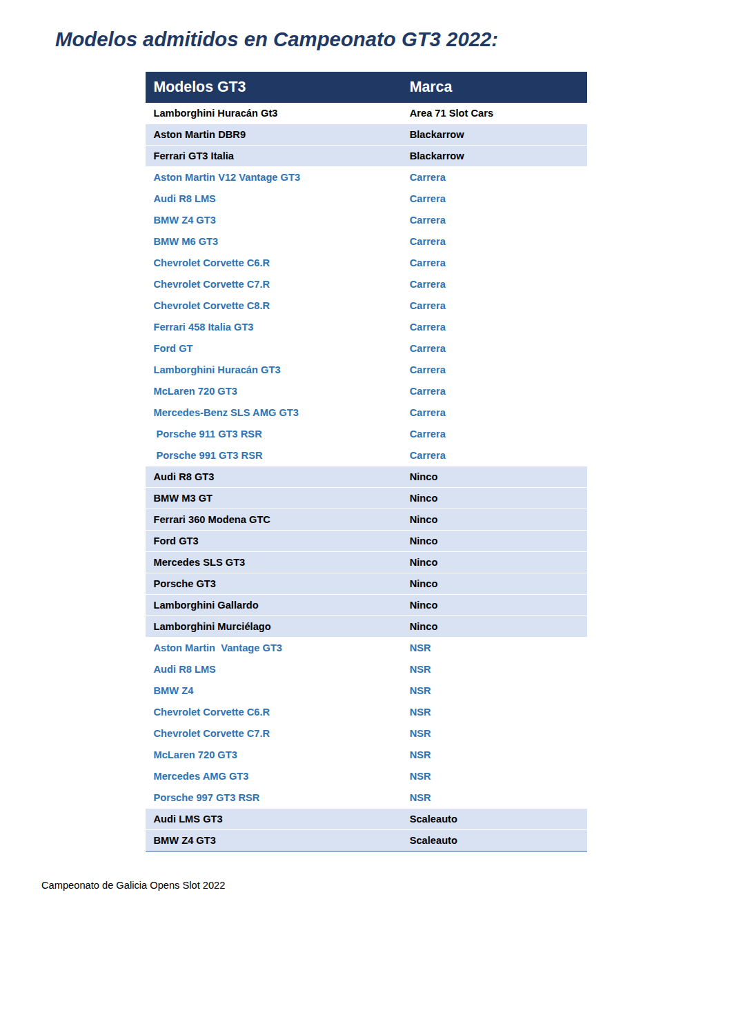Modelos admitidos en Campeonato GT3 2022:
| Modelos GT3 | Marca |
| --- | --- |
| Lamborghini Huracán Gt3 | Area 71 Slot Cars |
| Aston Martin DBR9 | Blackarrow |
| Ferrari GT3 Italia | Blackarrow |
| Aston Martin V12 Vantage GT3 | Carrera |
| Audi R8 LMS | Carrera |
| BMW Z4 GT3 | Carrera |
| BMW M6 GT3 | Carrera |
| Chevrolet Corvette C6.R | Carrera |
| Chevrolet Corvette C7.R | Carrera |
| Chevrolet Corvette C8.R | Carrera |
| Ferrari 458 Italia GT3 | Carrera |
| Ford GT | Carrera |
| Lamborghini Huracán GT3 | Carrera |
| McLaren 720 GT3 | Carrera |
| Mercedes-Benz SLS AMG GT3 | Carrera |
| Porsche 911 GT3 RSR | Carrera |
| Porsche 991 GT3 RSR | Carrera |
| Audi R8 GT3 | Ninco |
| BMW M3 GT | Ninco |
| Ferrari 360 Modena GTC | Ninco |
| Ford GT3 | Ninco |
| Mercedes SLS GT3 | Ninco |
| Porsche GT3 | Ninco |
| Lamborghini Gallardo | Ninco |
| Lamborghini Murciélago | Ninco |
| Aston Martin Vantage GT3 | NSR |
| Audi R8 LMS | NSR |
| BMW Z4 | NSR |
| Chevrolet Corvette C6.R | NSR |
| Chevrolet Corvette C7.R | NSR |
| McLaren 720 GT3 | NSR |
| Mercedes AMG GT3 | NSR |
| Porsche 997 GT3 RSR | NSR |
| Audi LMS GT3 | Scaleauto |
| BMW Z4 GT3 | Scaleauto |
Campeonato de Galicia Opens Slot 2022